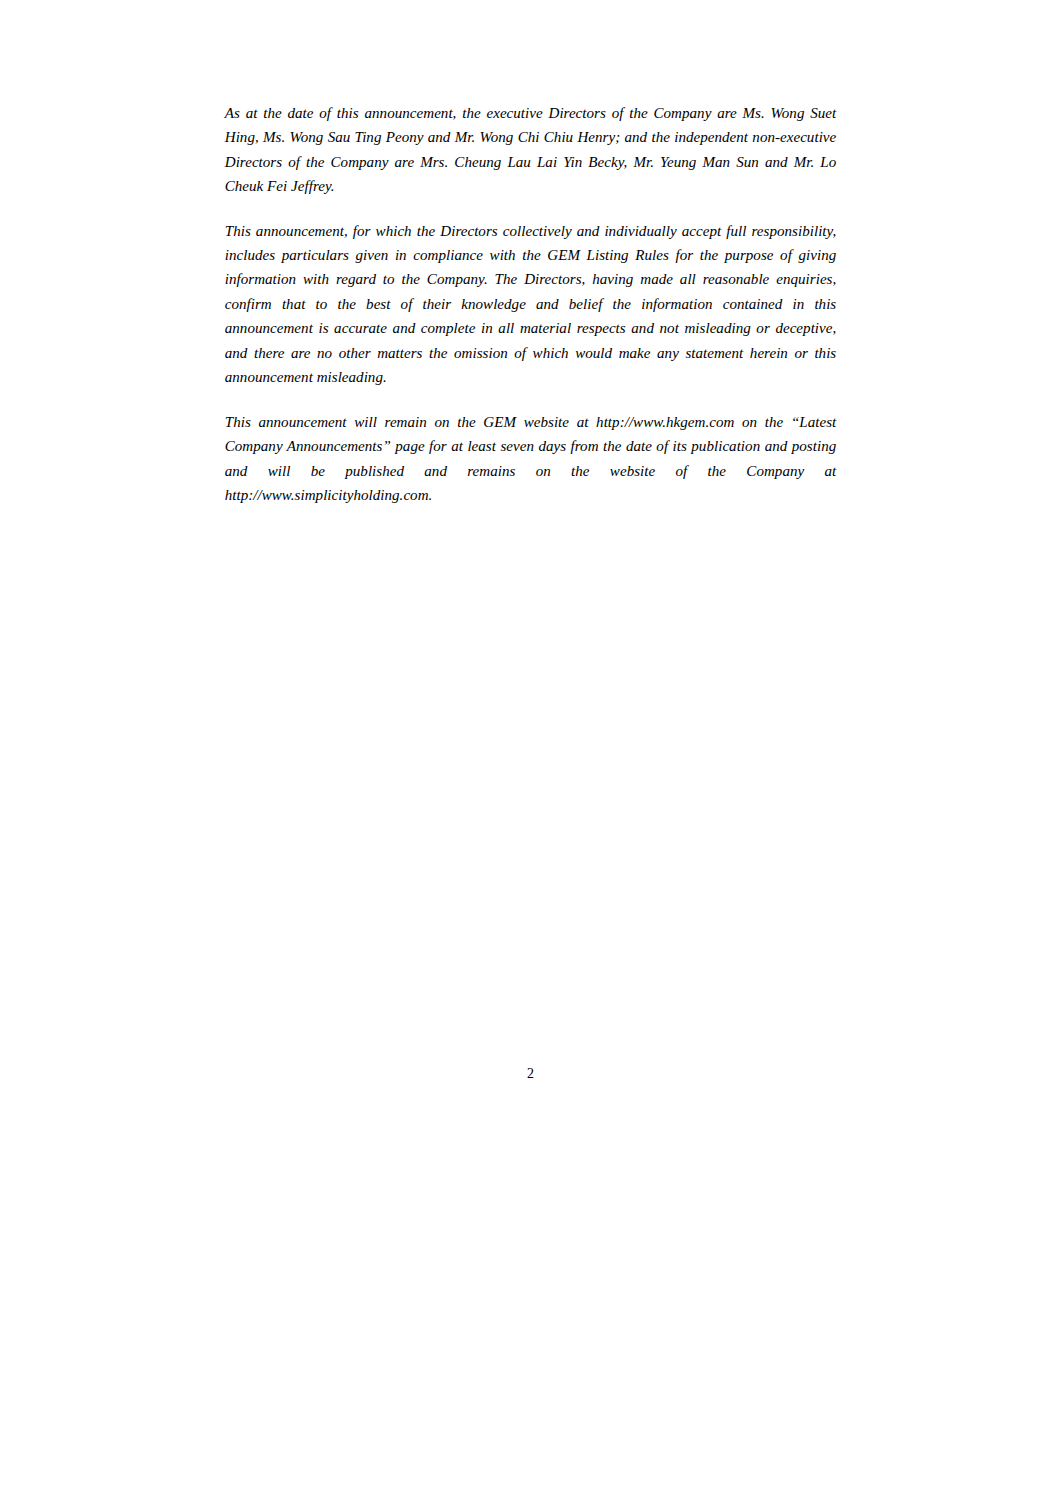As at the date of this announcement, the executive Directors of the Company are Ms. Wong Suet Hing, Ms. Wong Sau Ting Peony and Mr. Wong Chi Chiu Henry; and the independent non-executive Directors of the Company are Mrs. Cheung Lau Lai Yin Becky, Mr. Yeung Man Sun and Mr. Lo Cheuk Fei Jeffrey.
This announcement, for which the Directors collectively and individually accept full responsibility, includes particulars given in compliance with the GEM Listing Rules for the purpose of giving information with regard to the Company. The Directors, having made all reasonable enquiries, confirm that to the best of their knowledge and belief the information contained in this announcement is accurate and complete in all material respects and not misleading or deceptive, and there are no other matters the omission of which would make any statement herein or this announcement misleading.
This announcement will remain on the GEM website at http://www.hkgem.com on the “Latest Company Announcements” page for at least seven days from the date of its publication and posting and will be published and remains on the website of the Company at http://www.simplicityholding.com.
2